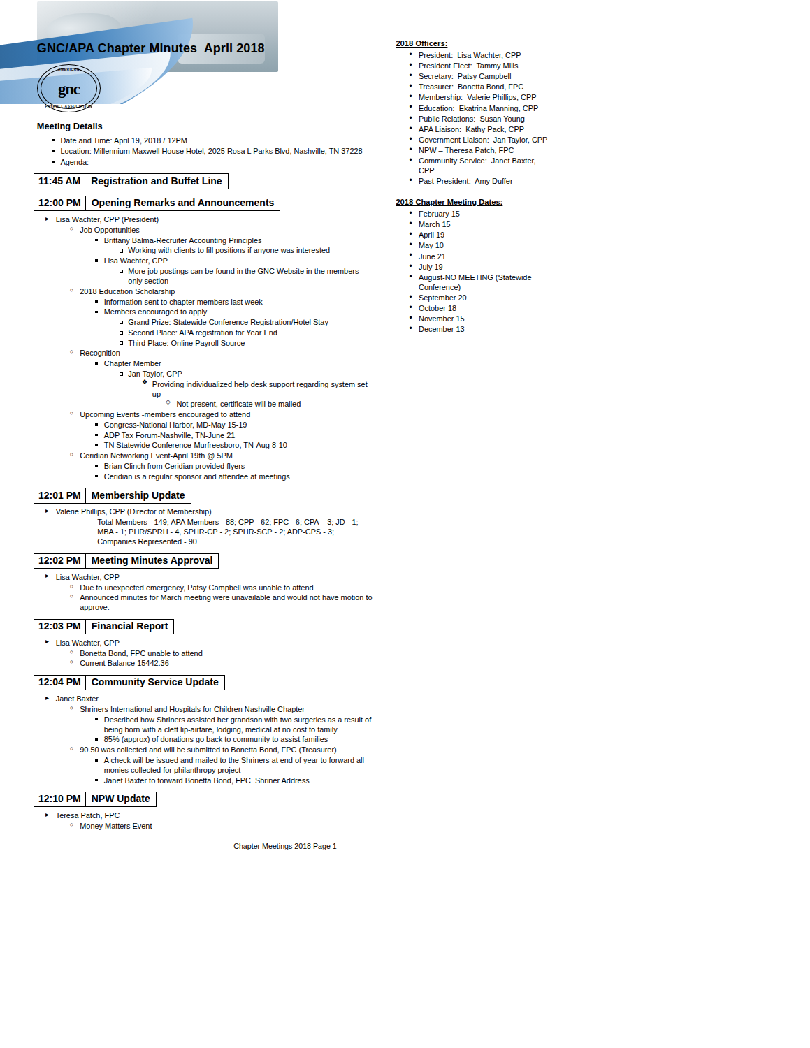GNC/APA Chapter Minutes April 2018
American
gnc
Payroll Association
Meeting Details
Date and Time: April 19, 2018 / 12PM
Location: Millennium Maxwell House Hotel, 2025 Rosa L Parks Blvd, Nashville, TN 37228
Agenda:
11:45 AM
Registration and Buffet Line
12:00 PM
Opening Remarks and Announcements
Lisa Wachter, CPP (President)
Job Opportunities
Brittany Balma-Recruiter Accounting Principles
Working with clients to fill positions if anyone was interested
Lisa Wachter, CPP
More job postings can be found in the GNC Website in the members only section
2018 Education Scholarship
Information sent to chapter members last week
Members encouraged to apply
Grand Prize: Statewide Conference Registration/Hotel Stay
Second Place: APA registration for Year End
Third Place: Online Payroll Source
Recognition
Chapter Member
Jan Taylor, CPP
Providing individualized help desk support regarding system set up
Not present, certificate will be mailed
Upcoming Events -members encouraged to attend
Congress-National Harbor, MD-May 15-19
ADP Tax Forum-Nashville, TN-June 21
TN Statewide Conference-Murfreesboro, TN-Aug 8-10
Ceridian Networking Event-April 19th @ 5PM
Brian Clinch from Ceridian provided flyers
Ceridian is a regular sponsor and attendee at meetings
12:01 PM
Membership Update
Valerie Phillips, CPP (Director of Membership)
Total Members - 149; APA Members - 88; CPP - 62; FPC - 6; CPA – 3; JD - 1; MBA - 1; PHR/SPRH - 4, SPHR-CP - 2; SPHR-SCP - 2; ADP-CPS - 3; Companies Represented - 90
12:02 PM
Meeting Minutes Approval
Lisa Wachter, CPP
Due to unexpected emergency, Patsy Campbell was unable to attend
Announced minutes for March meeting were unavailable and would not have motion to approve.
12:03 PM
Financial Report
Lisa Wachter, CPP
Bonetta Bond, FPC unable to attend
Current Balance 15442.36
12:04 PM
Community Service Update
Janet Baxter
Shriners International and Hospitals for Children Nashville Chapter
Described how Shriners assisted her grandson with two surgeries as a result of being born with a cleft lip-airfare, lodging, medical at no cost to family
85% (approx) of donations go back to community to assist families
90.50 was collected and will be submitted to Bonetta Bond, FPC (Treasurer)
A check will be issued and mailed to the Shriners at end of year to forward all monies collected for philanthropy project
Janet Baxter to forward Bonetta Bond, FPC Shriner Address
12:10 PM
NPW Update
Teresa Patch, FPC
Money Matters Event
2018 Officers:
President: Lisa Wachter, CPP
President Elect: Tammy Mills
Secretary: Patsy Campbell
Treasurer: Bonetta Bond, FPC
Membership: Valerie Phillips, CPP
Education: Ekatrina Manning, CPP
Public Relations: Susan Young
APA Liaison: Kathy Pack, CPP
Government Liaison: Jan Taylor, CPP
NPW – Theresa Patch, FPC
Community Service: Janet Baxter, CPP
Past-President: Amy Duffer
2018 Chapter Meeting Dates:
February 15
March 15
April 19
May 10
June 21
July 19
August-NO MEETING (Statewide Conference)
September 20
October 18
November 15
December 13
Chapter Meetings 2018 Page 1